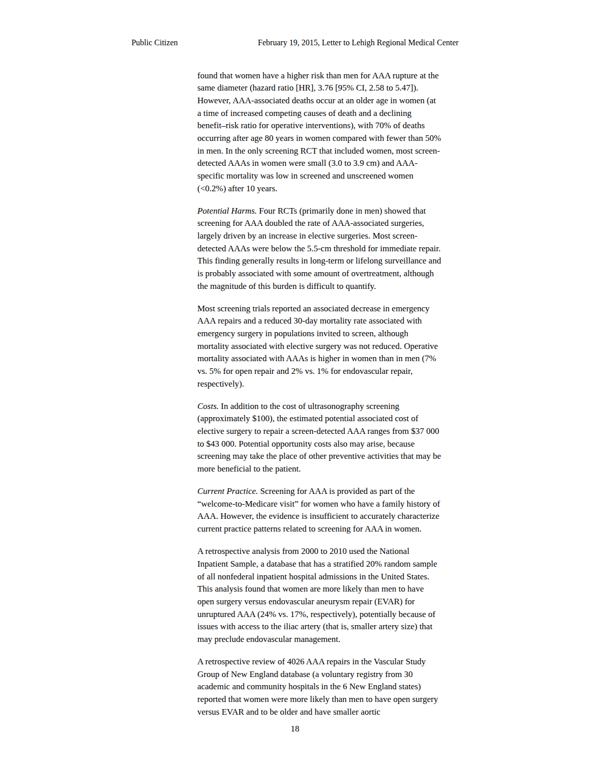Public Citizen February 19, 2015, Letter to Lehigh Regional Medical Center
found that women have a higher risk than men for AAA rupture at the same diameter (hazard ratio [HR], 3.76 [95% CI, 2.58 to 5.47]). However, AAA-associated deaths occur at an older age in women (at a time of increased competing causes of death and a declining benefit–risk ratio for operative interventions), with 70% of deaths occurring after age 80 years in women compared with fewer than 50% in men. In the only screening RCT that included women, most screen-detected AAAs in women were small (3.0 to 3.9 cm) and AAA-specific mortality was low in screened and unscreened women (<0.2%) after 10 years.
Potential Harms. Four RCTs (primarily done in men) showed that screening for AAA doubled the rate of AAA-associated surgeries, largely driven by an increase in elective surgeries. Most screen-detected AAAs were below the 5.5-cm threshold for immediate repair. This finding generally results in long-term or lifelong surveillance and is probably associated with some amount of overtreatment, although the magnitude of this burden is difficult to quantify.
Most screening trials reported an associated decrease in emergency AAA repairs and a reduced 30-day mortality rate associated with emergency surgery in populations invited to screen, although mortality associated with elective surgery was not reduced. Operative mortality associated with AAAs is higher in women than in men (7% vs. 5% for open repair and 2% vs. 1% for endovascular repair, respectively).
Costs. In addition to the cost of ultrasonography screening (approximately $100), the estimated potential associated cost of elective surgery to repair a screen-detected AAA ranges from $37 000 to $43 000. Potential opportunity costs also may arise, because screening may take the place of other preventive activities that may be more beneficial to the patient.
Current Practice. Screening for AAA is provided as part of the “welcome-to-Medicare visit” for women who have a family history of AAA. However, the evidence is insufficient to accurately characterize current practice patterns related to screening for AAA in women.
A retrospective analysis from 2000 to 2010 used the National Inpatient Sample, a database that has a stratified 20% random sample of all nonfederal inpatient hospital admissions in the United States. This analysis found that women are more likely than men to have open surgery versus endovascular aneurysm repair (EVAR) for unruptured AAA (24% vs. 17%, respectively), potentially because of issues with access to the iliac artery (that is, smaller artery size) that may preclude endovascular management.
A retrospective review of 4026 AAA repairs in the Vascular Study Group of New England database (a voluntary registry from 30 academic and community hospitals in the 6 New England states) reported that women were more likely than men to have open surgery versus EVAR and to be older and have smaller aortic
18